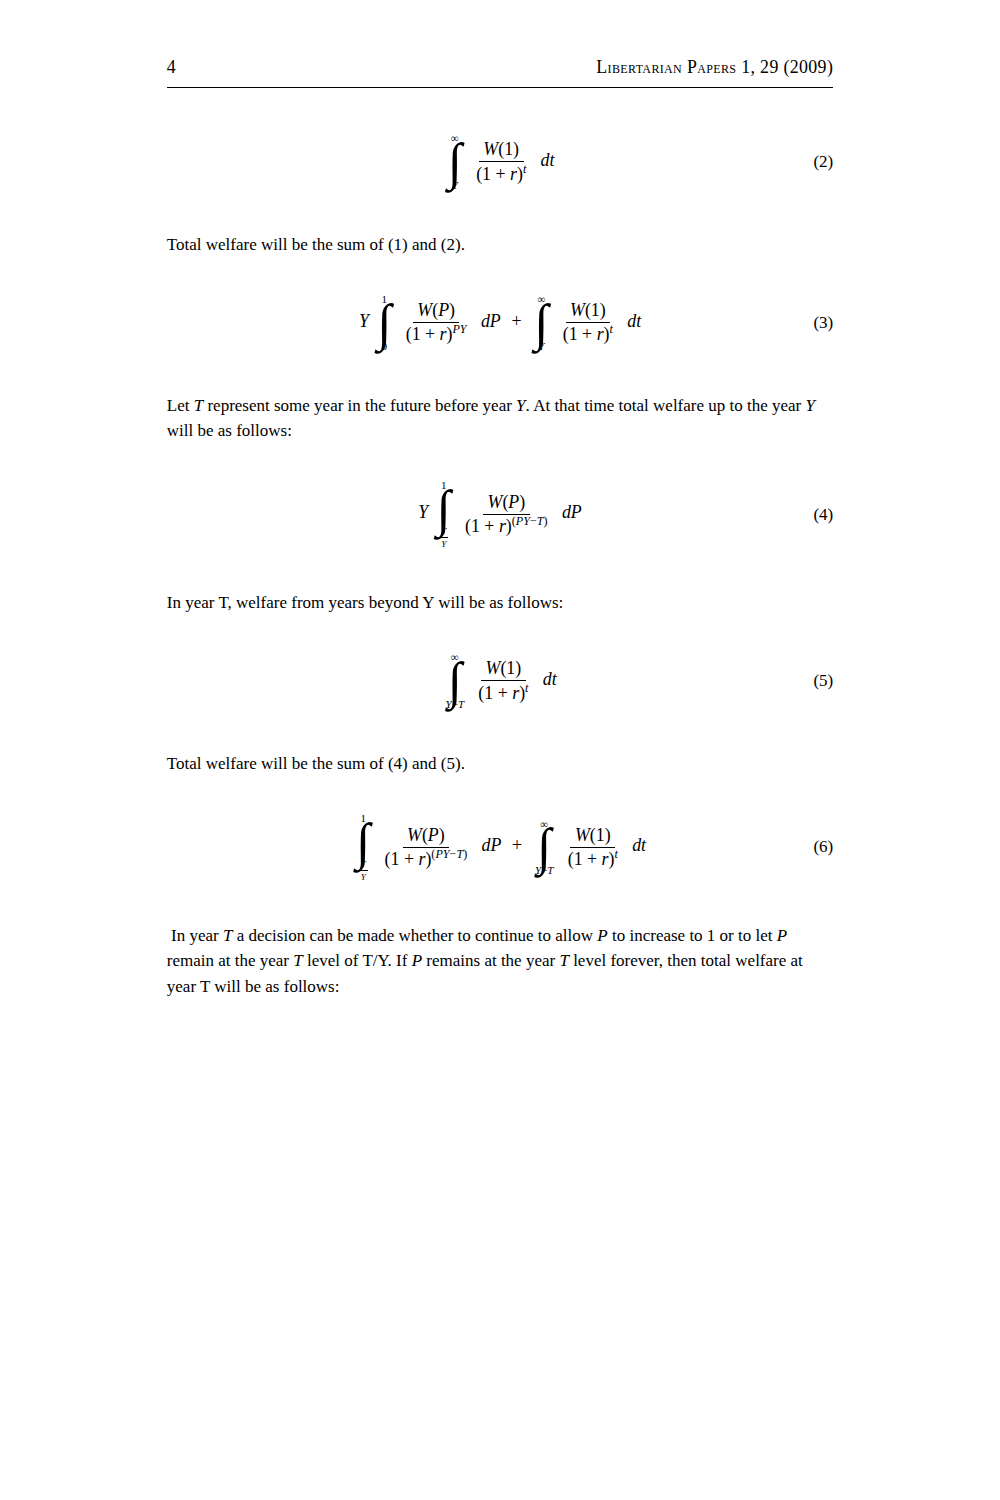4 Libertarian Papers 1, 29 (2009)
∞ ∫ Y W(1) (1 + r)t dt (2)
Total welfare will be the sum of (1) and (2).
Y 1 ∫ 0 W(P) (1 + r)PY dP + ∞ ∫ Y W(1) (1 + r)t dt (3)
Let T represent some year in the future before year Y. At that time total welfare up to the year Y will be as follows:
Y 1 ∫ T Y W(P) (1 + r)(PY−T) dP (4)
In year T, welfare from years beyond Y will be as follows:
∞ ∫ Y−T W(1) (1 + r)t dt (5)
Total welfare will be the sum of (4) and (5).
1 ∫ T Y W(P) (1 + r)(PY−T) dP + ∞ ∫ Y−T W(1) (1 + r)t dt (6)
In year T a decision can be made whether to continue to allow P to increase to 1 or to let P remain at the year T level of T/Y. If P remains at the year T level forever, then total welfare at year T will be as follows: